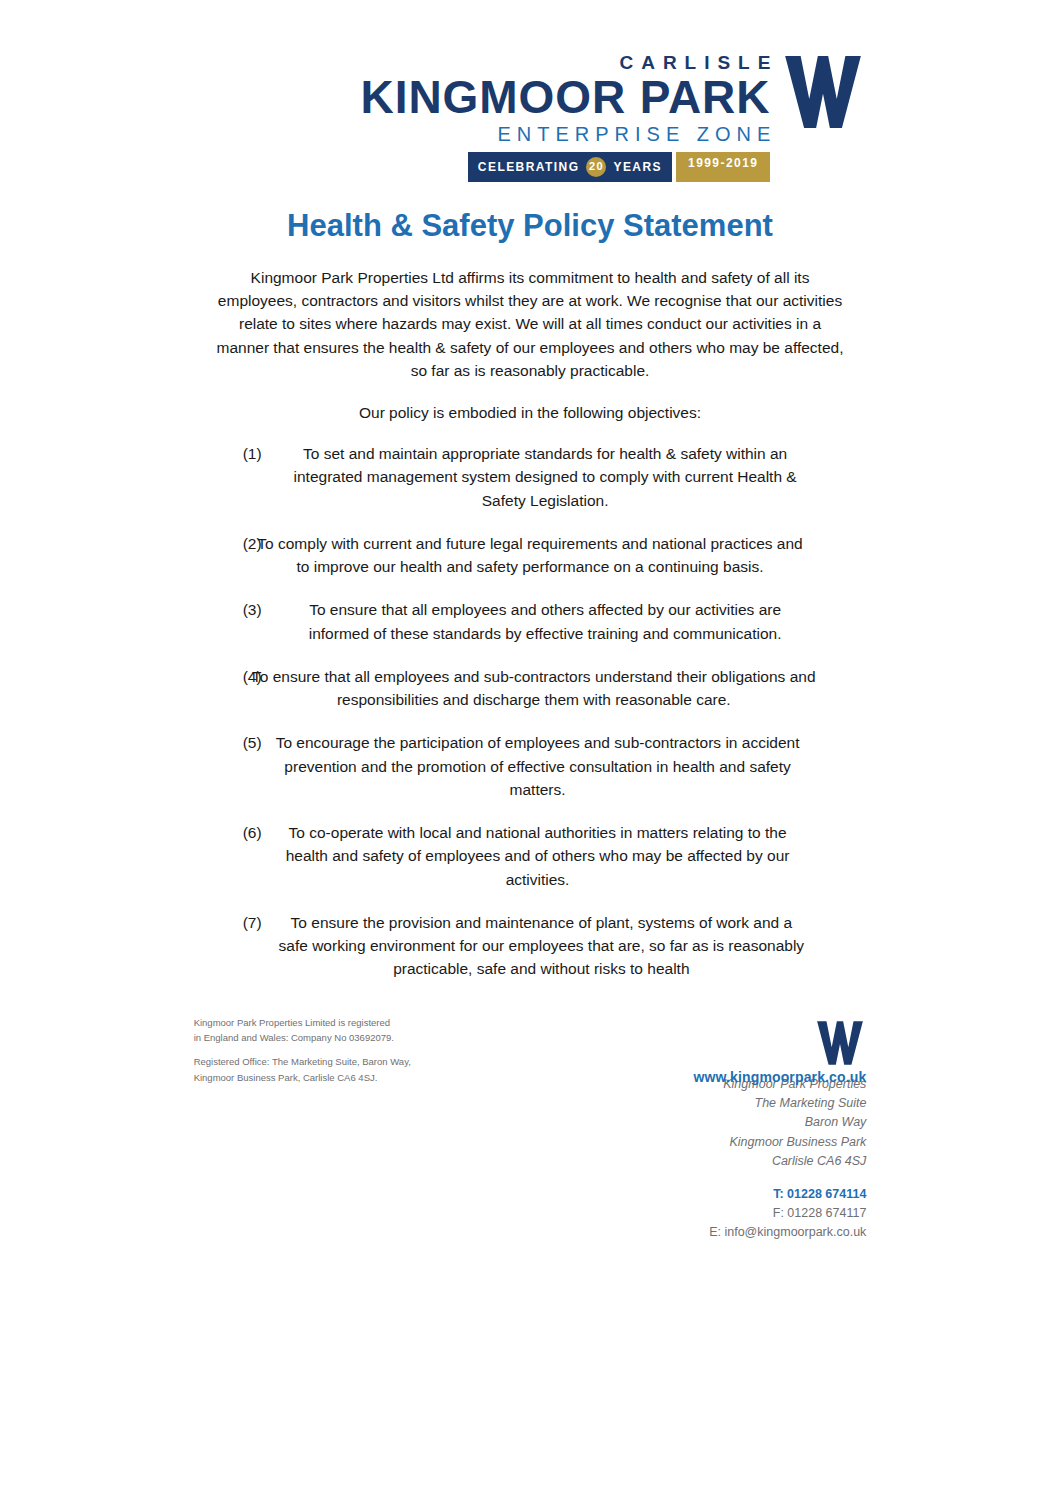CARLISLE
KINGMOOR PARK
ENTERPRISE ZONE
CELEBRATING 20 YEARS 1999-2019
Health & Safety Policy Statement
Kingmoor Park Properties Ltd affirms its commitment to health and safety of all its employees, contractors and visitors whilst they are at work. We recognise that our activities relate to sites where hazards may exist. We will at all times conduct our activities in a manner that ensures the health & safety of our employees and others who may be affected, so far as is reasonably practicable.
Our policy is embodied in the following objectives:
To set and maintain appropriate standards for health & safety within an integrated management system designed to comply with current Health & Safety Legislation.
To comply with current and future legal requirements and national practices and to improve our health and safety performance on a continuing basis.
To ensure that all employees and others affected by our activities are informed of these standards by effective training and communication.
To ensure that all employees and sub-contractors understand their obligations and responsibilities and discharge them with reasonable care.
To encourage the participation of employees and sub-contractors in accident prevention and the promotion of effective consultation in health and safety matters.
To co-operate with local and national authorities in matters relating to the health and safety of employees and of others who may be affected by our activities.
To ensure the provision and maintenance of plant, systems of work and a safe working environment for our employees that are, so far as is reasonably practicable, safe and without risks to health
Kingmoor Park Properties
The Marketing Suite
Baron Way
Kingmoor Business Park
Carlisle CA6 4SJ
T: 01228 674114
F: 01228 674117
E: info@kingmoorpark.co.uk
www.kingmoorpark.co.uk
Kingmoor Park Properties Limited is registered
in England and Wales: Company No 03692079.
Registered Office: The Marketing Suite, Baron Way,
Kingmoor Business Park, Carlisle CA6 4SJ.